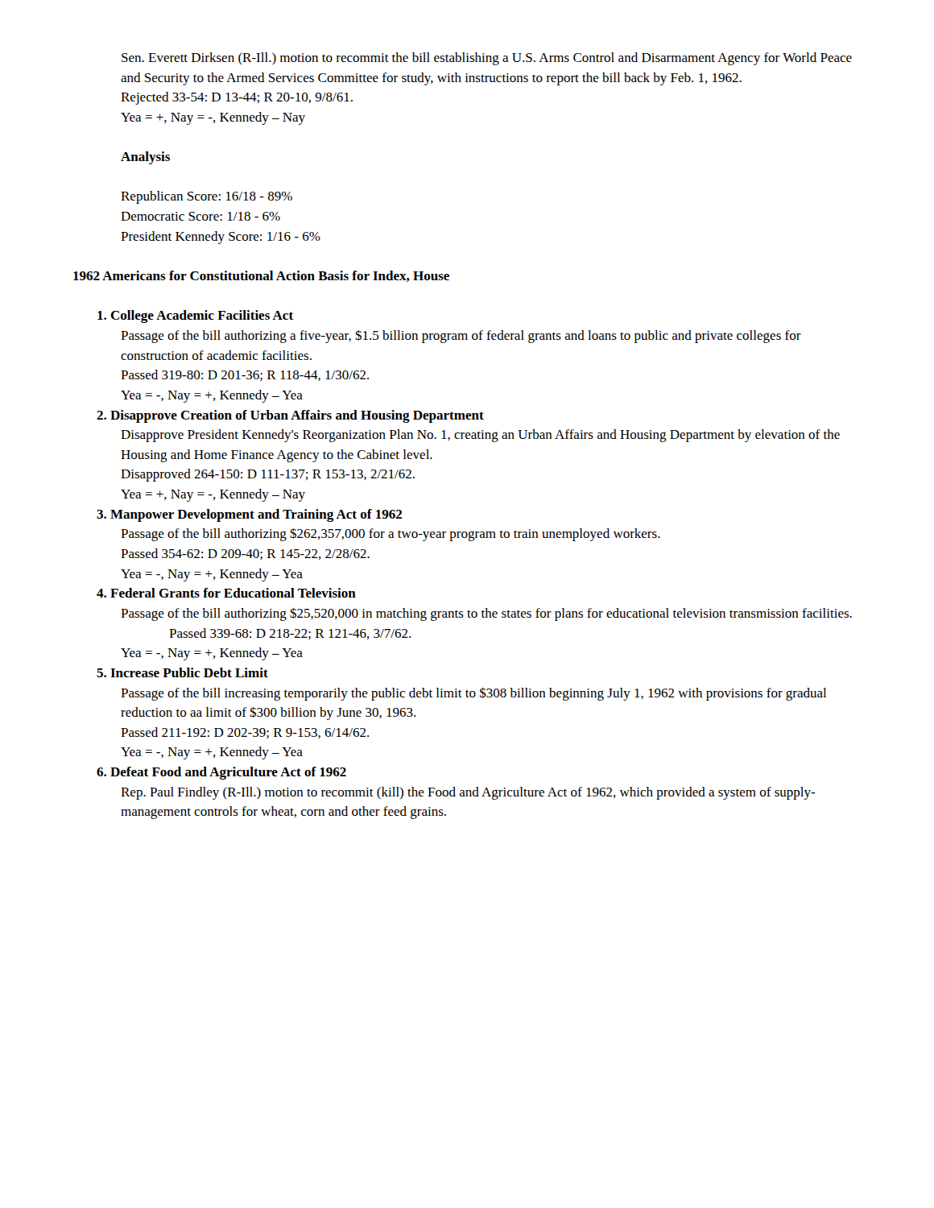Sen. Everett Dirksen (R-Ill.) motion to recommit the bill establishing a U.S. Arms Control and Disarmament Agency for World Peace and Security to the Armed Services Committee for study, with instructions to report the bill back by Feb. 1, 1962.
Rejected 33-54: D 13-44; R 20-10, 9/8/61.
Yea = +, Nay = -, Kennedy – Nay
Analysis
Republican Score: 16/18 - 89%
Democratic Score: 1/18 - 6%
President Kennedy Score: 1/16 - 6%
1962 Americans for Constitutional Action Basis for Index, House
1. College Academic Facilities Act
Passage of the bill authorizing a five-year, $1.5 billion program of federal grants and loans to public and private colleges for construction of academic facilities.
Passed 319-80: D 201-36; R 118-44, 1/30/62.
Yea = -, Nay = +, Kennedy – Yea
2. Disapprove Creation of Urban Affairs and Housing Department
Disapprove President Kennedy's Reorganization Plan No. 1, creating an Urban Affairs and Housing Department by elevation of the Housing and Home Finance Agency to the Cabinet level.
Disapproved 264-150: D 111-137; R 153-13, 2/21/62.
Yea = +, Nay = -, Kennedy – Nay
3. Manpower Development and Training Act of 1962
Passage of the bill authorizing $262,357,000 for a two-year program to train unemployed workers.
Passed 354-62: D 209-40; R 145-22, 2/28/62.
Yea = -, Nay = +, Kennedy – Yea
4. Federal Grants for Educational Television
Passage of the bill authorizing $25,520,000 in matching grants to the states for plans for educational television transmission facilities.
Passed 339-68: D 218-22; R 121-46, 3/7/62.
Yea = -, Nay = +, Kennedy – Yea
5. Increase Public Debt Limit
Passage of the bill increasing temporarily the public debt limit to $308 billion beginning July 1, 1962 with provisions for gradual reduction to aa limit of $300 billion by June 30, 1963.
Passed 211-192: D 202-39; R 9-153, 6/14/62.
Yea = -, Nay = +, Kennedy – Yea
6. Defeat Food and Agriculture Act of 1962
Rep. Paul Findley (R-Ill.) motion to recommit (kill) the Food and Agriculture Act of 1962, which provided a system of supply-management controls for wheat, corn and other feed grains.